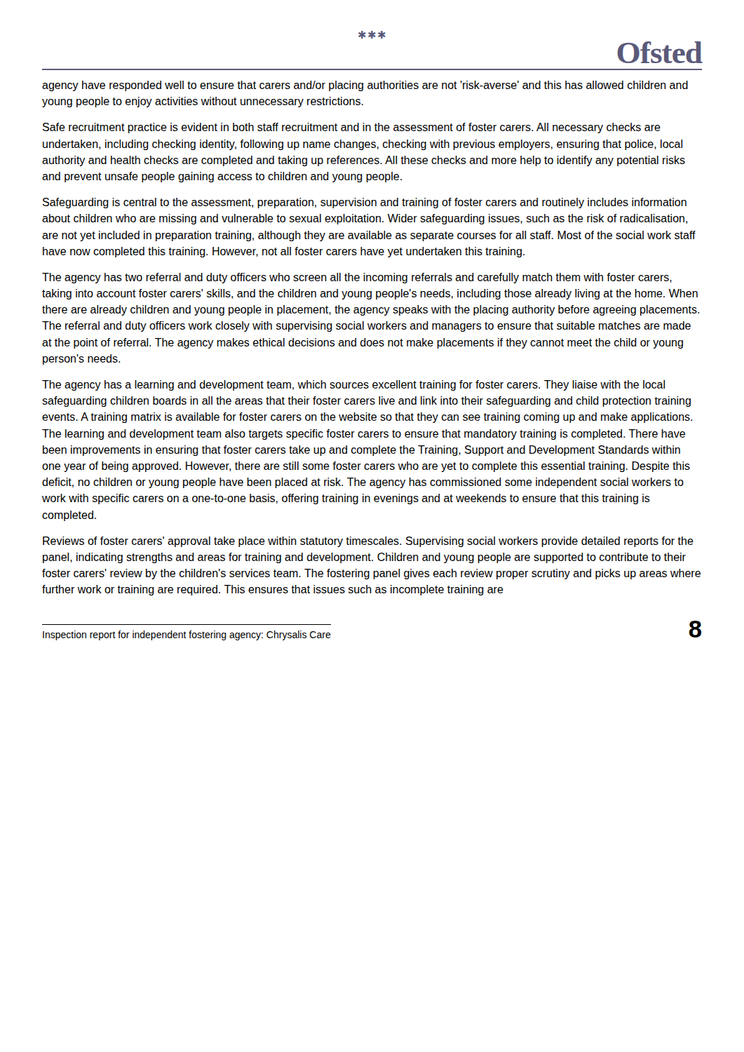✱✱✱
Ofsted
agency have responded well to ensure that carers and/or placing authorities are not 'risk-averse' and this has allowed children and young people to enjoy activities without unnecessary restrictions.
Safe recruitment practice is evident in both staff recruitment and in the assessment of foster carers. All necessary checks are undertaken, including checking identity, following up name changes, checking with previous employers, ensuring that police, local authority and health checks are completed and taking up references. All these checks and more help to identify any potential risks and prevent unsafe people gaining access to children and young people.
Safeguarding is central to the assessment, preparation, supervision and training of foster carers and routinely includes information about children who are missing and vulnerable to sexual exploitation. Wider safeguarding issues, such as the risk of radicalisation, are not yet included in preparation training, although they are available as separate courses for all staff. Most of the social work staff have now completed this training. However, not all foster carers have yet undertaken this training.
The agency has two referral and duty officers who screen all the incoming referrals and carefully match them with foster carers, taking into account foster carers' skills, and the children and young people's needs, including those already living at the home. When there are already children and young people in placement, the agency speaks with the placing authority before agreeing placements. The referral and duty officers work closely with supervising social workers and managers to ensure that suitable matches are made at the point of referral. The agency makes ethical decisions and does not make placements if they cannot meet the child or young person's needs.
The agency has a learning and development team, which sources excellent training for foster carers. They liaise with the local safeguarding children boards in all the areas that their foster carers live and link into their safeguarding and child protection training events. A training matrix is available for foster carers on the website so that they can see training coming up and make applications. The learning and development team also targets specific foster carers to ensure that mandatory training is completed. There have been improvements in ensuring that foster carers take up and complete the Training, Support and Development Standards within one year of being approved. However, there are still some foster carers who are yet to complete this essential training. Despite this deficit, no children or young people have been placed at risk. The agency has commissioned some independent social workers to work with specific carers on a one-to-one basis, offering training in evenings and at weekends to ensure that this training is completed.
Reviews of foster carers' approval take place within statutory timescales. Supervising social workers provide detailed reports for the panel, indicating strengths and areas for training and development. Children and young people are supported to contribute to their foster carers' review by the children's services team. The fostering panel gives each review proper scrutiny and picks up areas where further work or training are required. This ensures that issues such as incomplete training are
Inspection report for independent fostering agency: Chrysalis Care
8